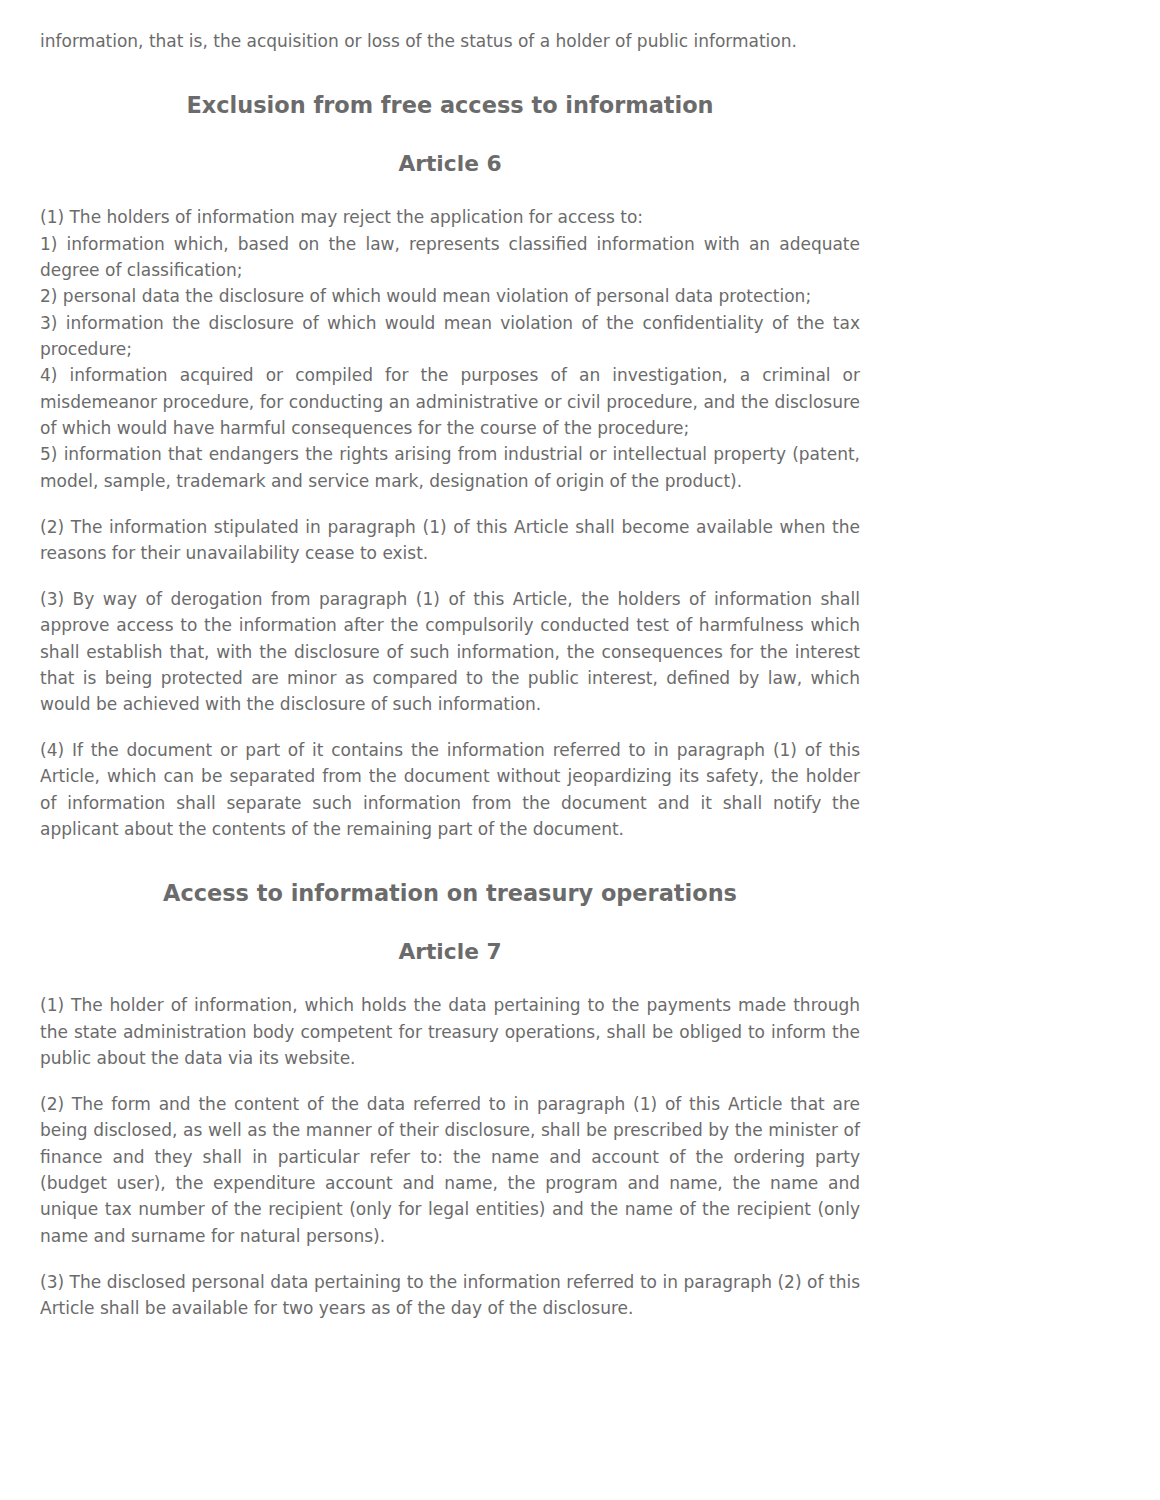information, that is, the acquisition or loss of the status of a holder of public information.
Exclusion from free access to information
Article 6
(1) The holders of information may reject the application for access to: 1) information which, based on the law, represents classified information with an adequate degree of classification; 2) personal data the disclosure of which would mean violation of personal data protection; 3) information the disclosure of which would mean violation of the confidentiality of the tax procedure; 4) information acquired or compiled for the purposes of an investigation, a criminal or misdemeanor procedure, for conducting an administrative or civil procedure, and the disclosure of which would have harmful consequences for the course of the procedure; 5) information that endangers the rights arising from industrial or intellectual property (patent, model, sample, trademark and service mark, designation of origin of the product).
(2) The information stipulated in paragraph (1) of this Article shall become available when the reasons for their unavailability cease to exist.
(3) By way of derogation from paragraph (1) of this Article, the holders of information shall approve access to the information after the compulsorily conducted test of harmfulness which shall establish that, with the disclosure of such information, the consequences for the interest that is being protected are minor as compared to the public interest, defined by law, which would be achieved with the disclosure of such information.
(4) If the document or part of it contains the information referred to in paragraph (1) of this Article, which can be separated from the document without jeopardizing its safety, the holder of information shall separate such information from the document and it shall notify the applicant about the contents of the remaining part of the document.
Access to information on treasury operations
Article 7
(1) The holder of information, which holds the data pertaining to the payments made through the state administration body competent for treasury operations, shall be obliged to inform the public about the data via its website.
(2) The form and the content of the data referred to in paragraph (1) of this Article that are being disclosed, as well as the manner of their disclosure, shall be prescribed by the minister of finance and they shall in particular refer to: the name and account of the ordering party (budget user), the expenditure account and name, the program and name, the name and unique tax number of the recipient (only for legal entities) and the name of the recipient (only name and surname for natural persons).
(3) The disclosed personal data pertaining to the information referred to in paragraph (2) of this Article shall be available for two years as of the day of the disclosure.